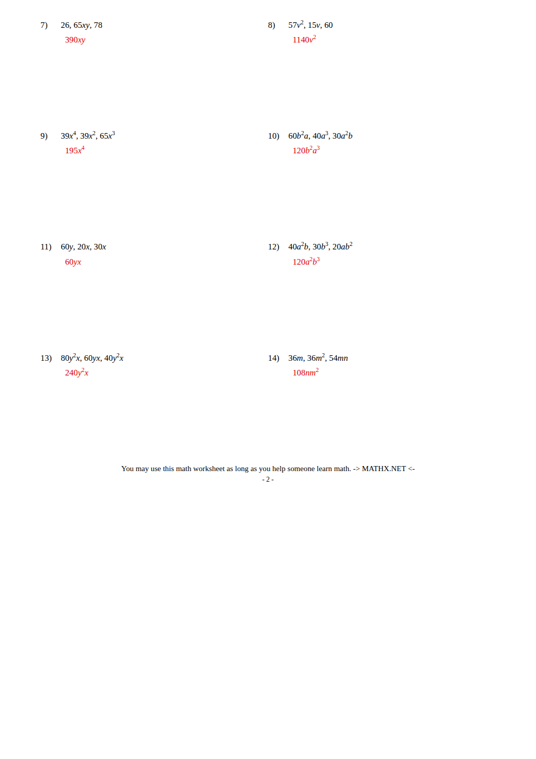7) 26, 65xy, 78
390xy
8) 57v2, 15v, 60
1140v2
9) 39x4, 39x2, 65x3
195x4
10) 60b2a, 40a3, 30a2b
120b2a3
11) 60y, 20x, 30x
60yx
12) 40a2b, 30b3, 20ab2
120a2b3
13) 80y2x, 60yx, 40y2x
240y2x
14) 36m, 36m2, 54mn
108nm2
You may use this math worksheet as long as you help someone learn math. -> MATHX.NET <-
- 2 -